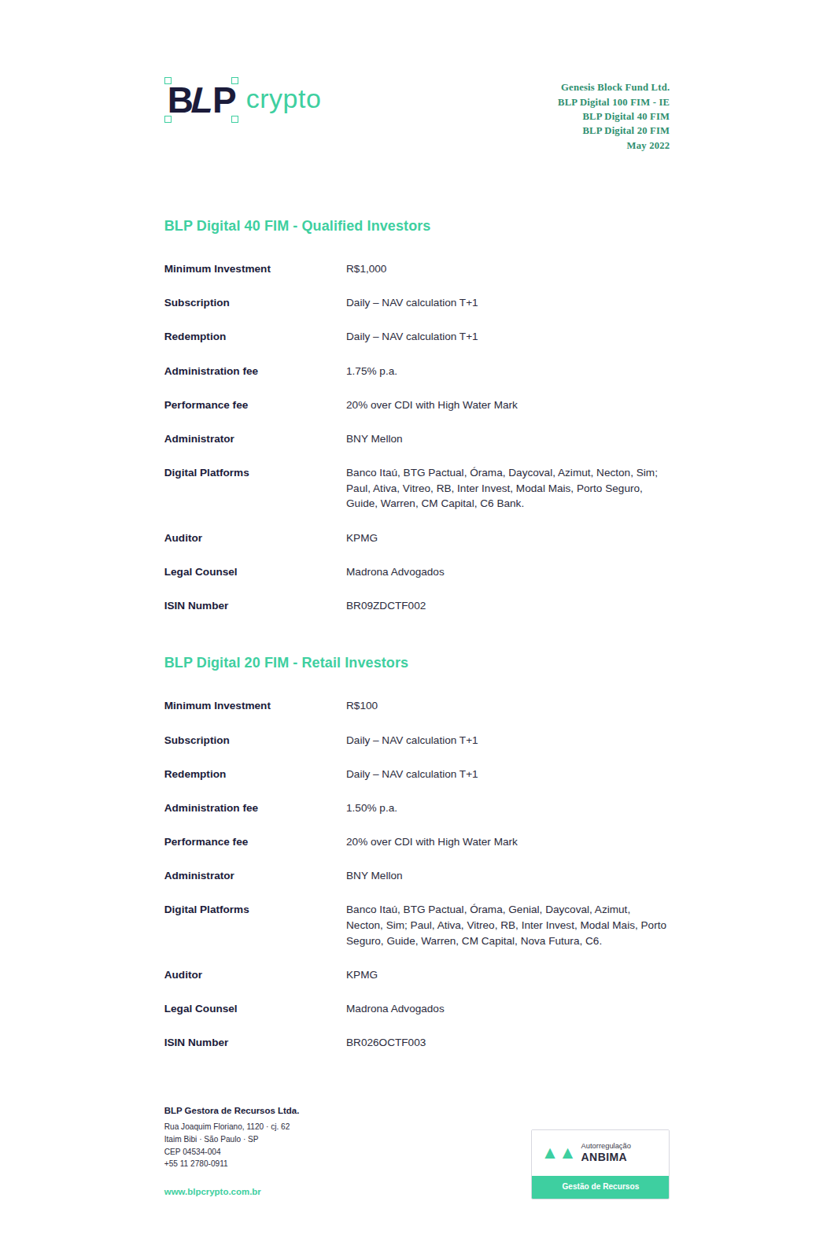BLP
crypto
Genesis Block Fund Ltd.
BLP Digital 100 FIM - IE
BLP Digital 40 FIM
BLP Digital 20 FIM
May 2022
BLP Digital 40 FIM - Qualified Investors
| Minimum Investment | R$1,000 |
| Subscription | Daily – NAV calculation T+1 |
| Redemption | Daily – NAV calculation T+1 |
| Administration fee | 1.75% p.a. |
| Performance fee | 20% over CDI with High Water Mark |
| Administrator | BNY Mellon |
| Digital Platforms | Banco Itaú, BTG Pactual, Órama, Daycoval, Azimut, Necton, Sim; Paul, Ativa, Vitreo, RB, Inter Invest, Modal Mais, Porto Seguro, Guide, Warren, CM Capital, C6 Bank. |
| Auditor | KPMG |
| Legal Counsel | Madrona Advogados |
| ISIN Number | BR09ZDCTF002 |
BLP Digital 20 FIM - Retail Investors
| Minimum Investment | R$100 |
| Subscription | Daily – NAV calculation T+1 |
| Redemption | Daily – NAV calculation T+1 |
| Administration fee | 1.50% p.a. |
| Performance fee | 20% over CDI with High Water Mark |
| Administrator | BNY Mellon |
| Digital Platforms | Banco Itaú, BTG Pactual, Órama, Genial, Daycoval, Azimut, Necton, Sim; Paul, Ativa, Vitreo, RB, Inter Invest, Modal Mais, Porto Seguro, Guide, Warren, CM Capital, Nova Futura, C6. |
| Auditor | KPMG |
| Legal Counsel | Madrona Advogados |
| ISIN Number | BR026OCTF003 |
BLP Gestora de Recursos Ltda. Rua Joaquim Floriano, 1120 · cj. 62
Itaim Bibi · São Paulo · SP
CEP 04534-004
+55 11 2780-0911 www.blpcrypto.com.br
▲▲
Autorregulação
ANBIMA
Gestão de Recursos